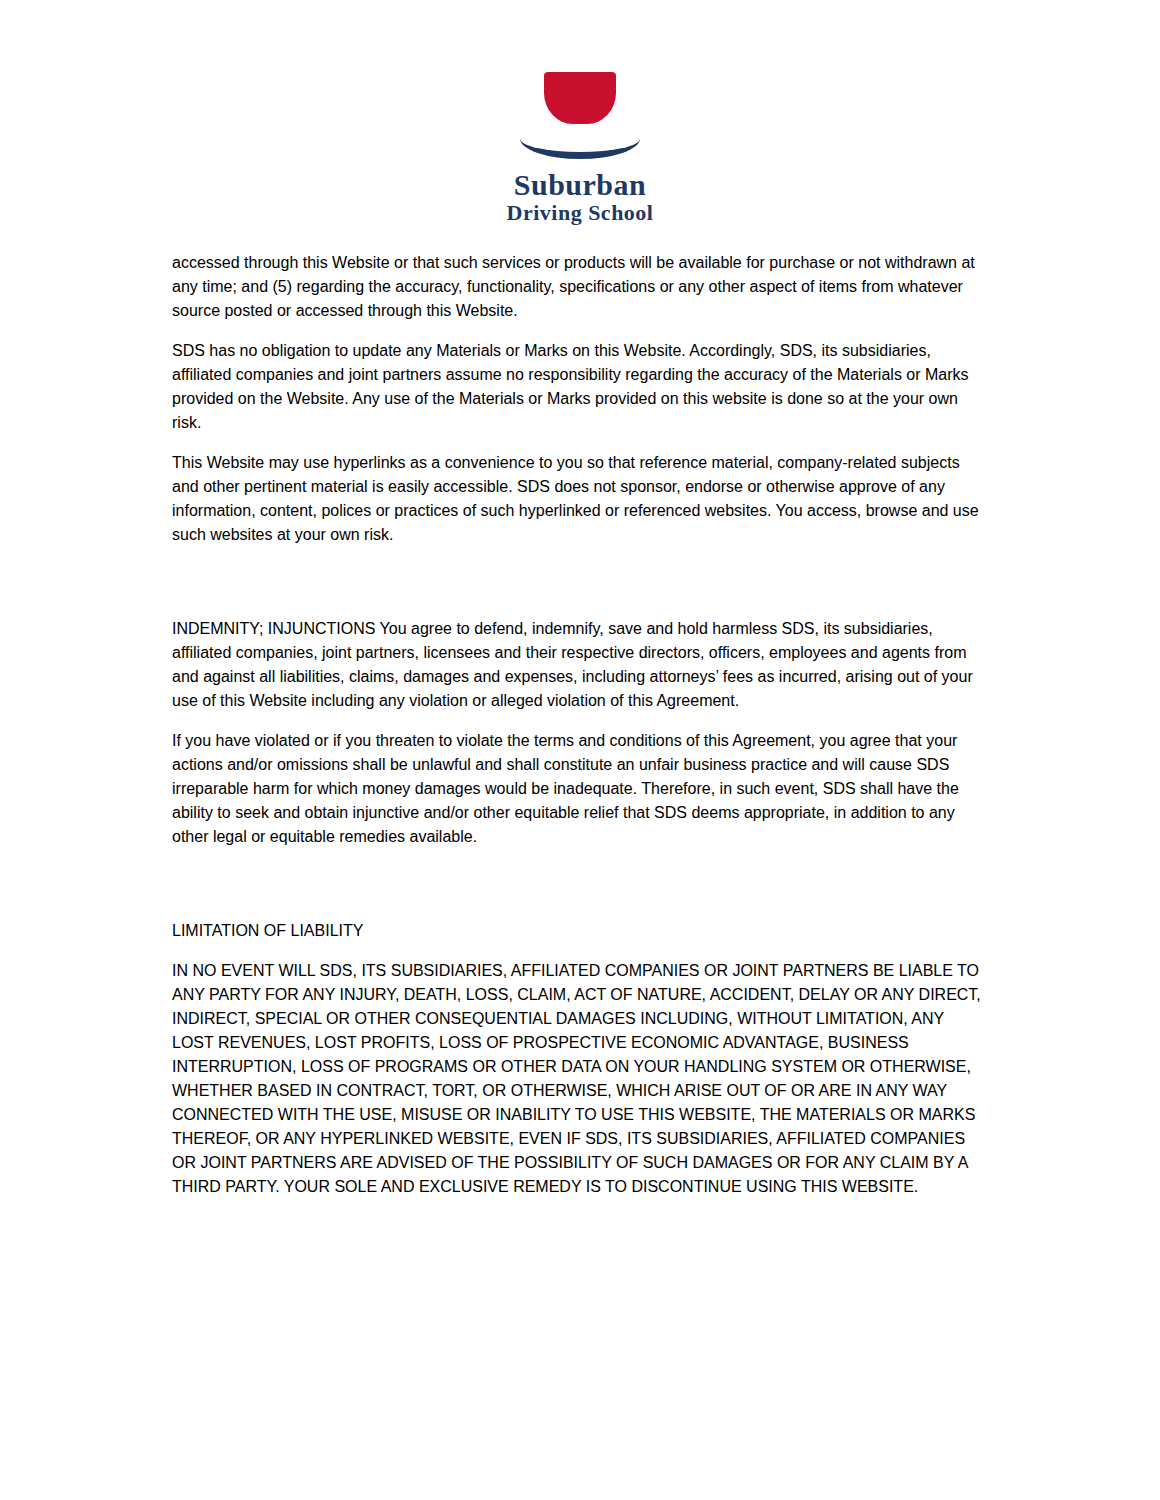Suburban
Driving School
accessed through this Website or that such services or products will be available for purchase or not withdrawn at any time; and (5) regarding the accuracy, functionality, specifications or any other aspect of items from whatever source posted or accessed through this Website.
SDS has no obligation to update any Materials or Marks on this Website. Accordingly, SDS, its subsidiaries, affiliated companies and joint partners assume no responsibility regarding the accuracy of the Materials or Marks provided on the Website. Any use of the Materials or Marks provided on this website is done so at the your own risk.
This Website may use hyperlinks as a convenience to you so that reference material, company-related subjects and other pertinent material is easily accessible. SDS does not sponsor, endorse or otherwise approve of any information, content, polices or practices of such hyperlinked or referenced websites. You access, browse and use such websites at your own risk.
INDEMNITY; INJUNCTIONS You agree to defend, indemnify, save and hold harmless SDS, its subsidiaries, affiliated companies, joint partners, licensees and their respective directors, officers, employees and agents from and against all liabilities, claims, damages and expenses, including attorneys’ fees as incurred, arising out of your use of this Website including any violation or alleged violation of this Agreement.
If you have violated or if you threaten to violate the terms and conditions of this Agreement, you agree that your actions and/or omissions shall be unlawful and shall constitute an unfair business practice and will cause SDS irreparable harm for which money damages would be inadequate. Therefore, in such event, SDS shall have the ability to seek and obtain injunctive and/or other equitable relief that SDS deems appropriate, in addition to any other legal or equitable remedies available.
LIMITATION OF LIABILITY
IN NO EVENT WILL SDS, ITS SUBSIDIARIES, AFFILIATED COMPANIES OR JOINT PARTNERS BE LIABLE TO ANY PARTY FOR ANY INJURY, DEATH, LOSS, CLAIM, ACT OF NATURE, ACCIDENT, DELAY OR ANY DIRECT, INDIRECT, SPECIAL OR OTHER CONSEQUENTIAL DAMAGES INCLUDING, WITHOUT LIMITATION, ANY LOST REVENUES, LOST PROFITS, LOSS OF PROSPECTIVE ECONOMIC ADVANTAGE, BUSINESS INTERRUPTION, LOSS OF PROGRAMS OR OTHER DATA ON YOUR HANDLING SYSTEM OR OTHERWISE, WHETHER BASED IN CONTRACT, TORT, OR OTHERWISE, WHICH ARISE OUT OF OR ARE IN ANY WAY CONNECTED WITH THE USE, MISUSE OR INABILITY TO USE THIS WEBSITE, THE MATERIALS OR MARKS THEREOF, OR ANY HYPERLINKED WEBSITE, EVEN IF SDS, ITS SUBSIDIARIES, AFFILIATED COMPANIES OR JOINT PARTNERS ARE ADVISED OF THE POSSIBILITY OF SUCH DAMAGES OR FOR ANY CLAIM BY A THIRD PARTY. YOUR SOLE AND EXCLUSIVE REMEDY IS TO DISCONTINUE USING THIS WEBSITE.